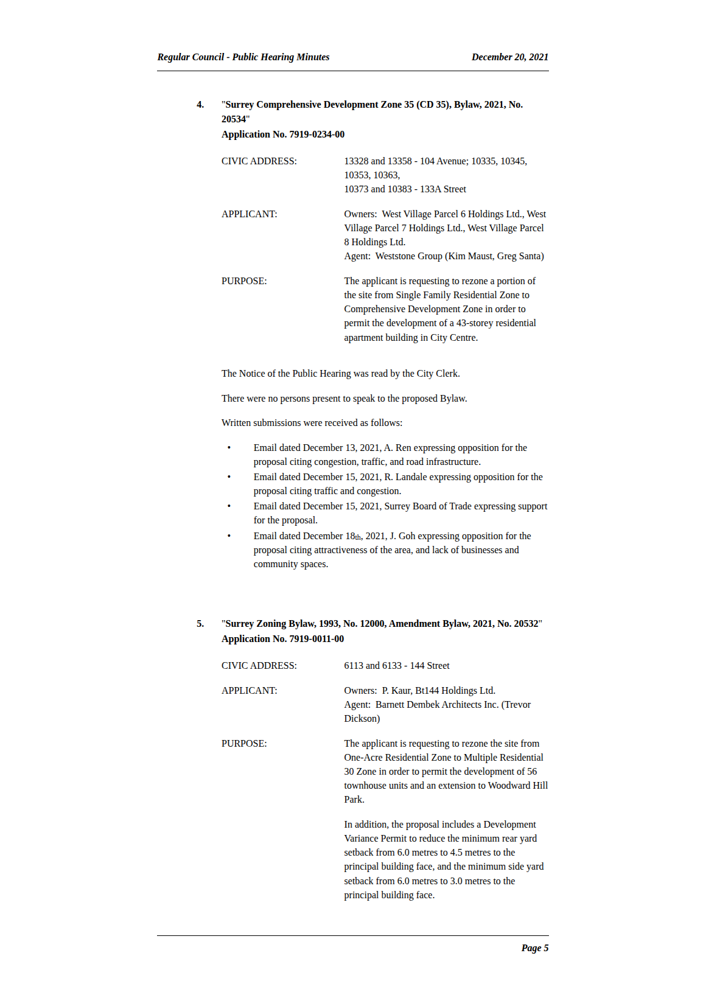Regular Council - Public Hearing Minutes
December 20, 2021
4.
"Surrey Comprehensive Development Zone 35 (CD 35), Bylaw, 2021, No. 20534"
Application No. 7919-0234-00
| CIVIC ADDRESS: | 13328 and 13358 - 104 Avenue; 10335, 10345, 10353, 10363, 10373 and 10383 - 133A Street |
| APPLICANT: | Owners: West Village Parcel 6 Holdings Ltd., West Village Parcel 7 Holdings Ltd., West Village Parcel 8 Holdings Ltd. Agent: Weststone Group (Kim Maust, Greg Santa) |
| PURPOSE: | The applicant is requesting to rezone a portion of the site from Single Family Residential Zone to Comprehensive Development Zone in order to permit the development of a 43-storey residential apartment building in City Centre. |
The Notice of the Public Hearing was read by the City Clerk.
There were no persons present to speak to the proposed Bylaw.
Written submissions were received as follows:
Email dated December 13, 2021, A. Ren expressing opposition for the proposal citing congestion, traffic, and road infrastructure.
Email dated December 15, 2021, R. Landale expressing opposition for the proposal citing traffic and congestion.
Email dated December 15, 2021, Surrey Board of Trade expressing support for the proposal.
Email dated December 18th, 2021, J. Goh expressing opposition for the proposal citing attractiveness of the area, and lack of businesses and community spaces.
5.
"Surrey Zoning Bylaw, 1993, No. 12000, Amendment Bylaw, 2021, No. 20532"
Application No. 7919-0011-00
| CIVIC ADDRESS: | 6113 and 6133 - 144 Street |
| APPLICANT: | Owners: P. Kaur, Bt144 Holdings Ltd. Agent: Barnett Dembek Architects Inc. (Trevor Dickson) |
| PURPOSE: | The applicant is requesting to rezone the site from One-Acre Residential Zone to Multiple Residential 30 Zone in order to permit the development of 56 townhouse units and an extension to Woodward Hill Park. In addition, the proposal includes a Development Variance Permit to reduce the minimum rear yard setback from 6.0 metres to 4.5 metres to the principal building face, and the minimum side yard setback from 6.0 metres to 3.0 metres to the principal building face. |
Page 5